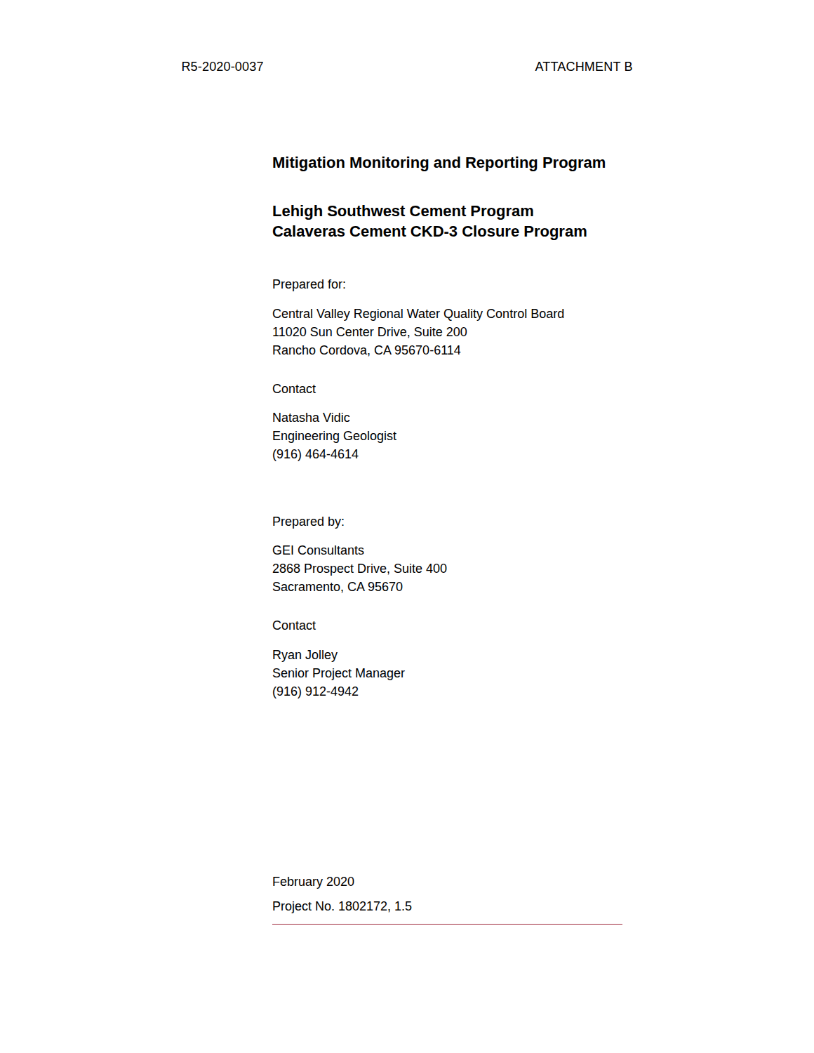R5-2020-0037
ATTACHMENT B
Mitigation Monitoring and Reporting Program
Lehigh Southwest Cement ProgramCalaveras Cement CKD-3 Closure Program
Prepared for:
Central Valley Regional Water Quality Control Board 11020 Sun Center Drive, Suite 200 Rancho Cordova, CA 95670-6114
Contact
Natasha Vidic Engineering Geologist (916) 464-4614
Prepared by:
GEI Consultants 2868 Prospect Drive, Suite 400 Sacramento, CA 95670
Contact
Ryan Jolley Senior Project Manager (916) 912-4942
February 2020
Project No. 1802172, 1.5